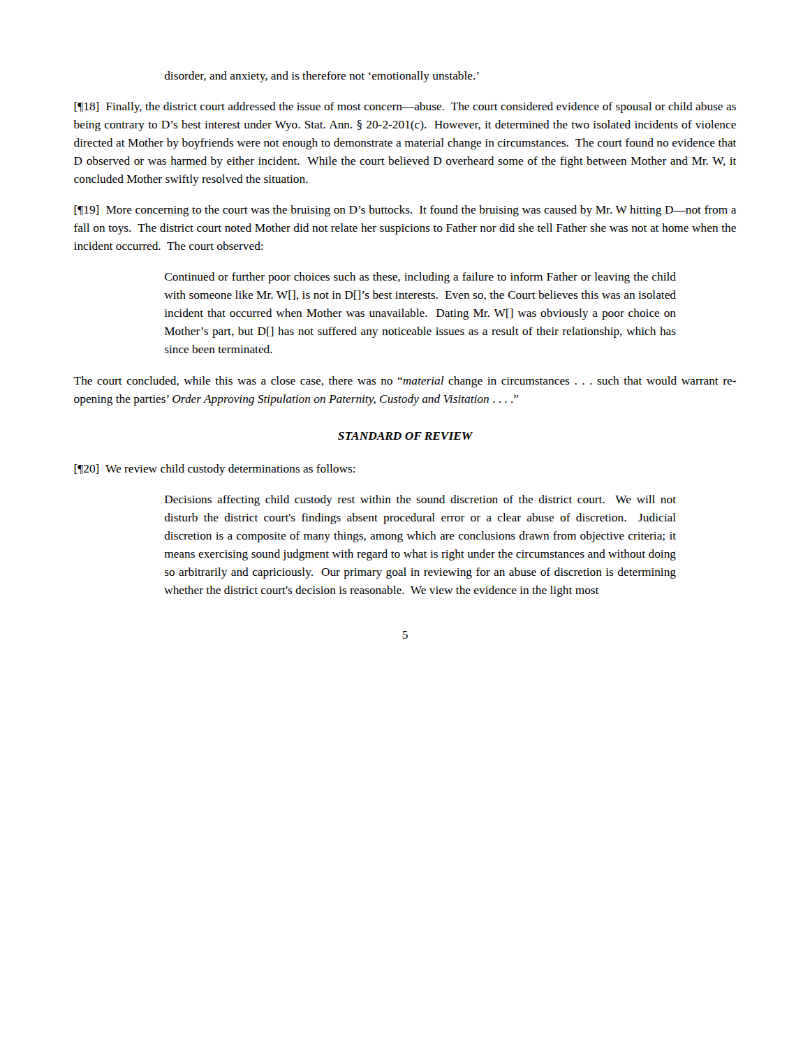disorder, and anxiety, and is therefore not ‘emotionally unstable.’
[¶18] Finally, the district court addressed the issue of most concern—abuse. The court considered evidence of spousal or child abuse as being contrary to D’s best interest under Wyo. Stat. Ann. § 20-2-201(c). However, it determined the two isolated incidents of violence directed at Mother by boyfriends were not enough to demonstrate a material change in circumstances. The court found no evidence that D observed or was harmed by either incident. While the court believed D overheard some of the fight between Mother and Mr. W, it concluded Mother swiftly resolved the situation.
[¶19] More concerning to the court was the bruising on D’s buttocks. It found the bruising was caused by Mr. W hitting D—not from a fall on toys. The district court noted Mother did not relate her suspicions to Father nor did she tell Father she was not at home when the incident occurred. The court observed:
Continued or further poor choices such as these, including a failure to inform Father or leaving the child with someone like Mr. W[], is not in D[]’s best interests. Even so, the Court believes this was an isolated incident that occurred when Mother was unavailable. Dating Mr. W[] was obviously a poor choice on Mother’s part, but D[] has not suffered any noticeable issues as a result of their relationship, which has since been terminated.
The court concluded, while this was a close case, there was no “material change in circumstances . . . such that would warrant re-opening the parties’ Order Approving Stipulation on Paternity, Custody and Visitation . . . .”
STANDARD OF REVIEW
[¶20] We review child custody determinations as follows:
Decisions affecting child custody rest within the sound discretion of the district court. We will not disturb the district court's findings absent procedural error or a clear abuse of discretion. Judicial discretion is a composite of many things, among which are conclusions drawn from objective criteria; it means exercising sound judgment with regard to what is right under the circumstances and without doing so arbitrarily and capriciously. Our primary goal in reviewing for an abuse of discretion is determining whether the district court's decision is reasonable. We view the evidence in the light most
5